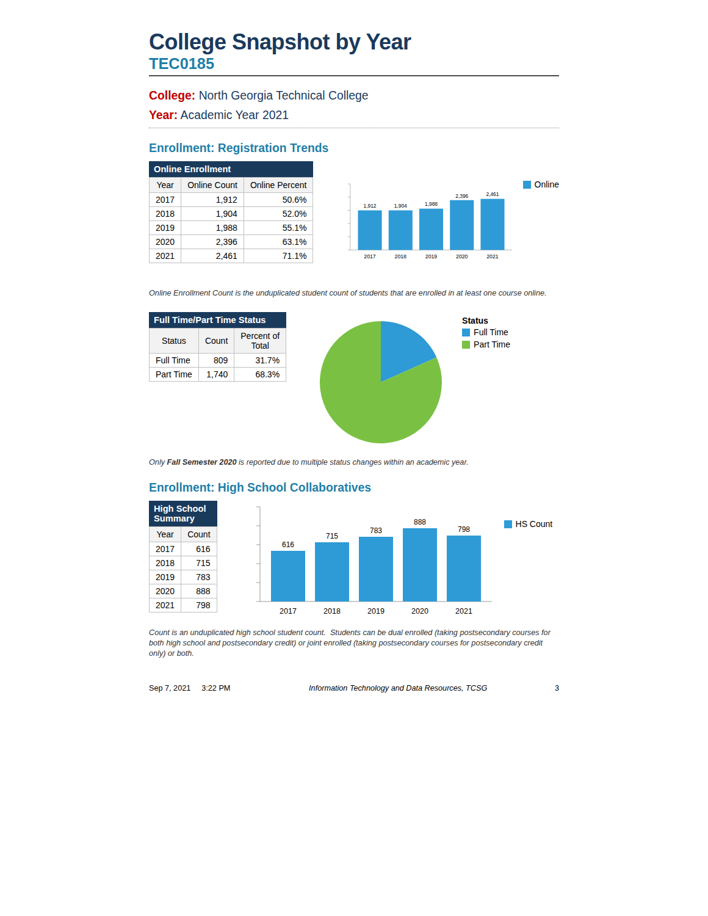College Snapshot by Year
TEC0185
College: North Georgia Technical College
Year: Academic Year 2021
Enrollment: Registration Trends
Online Enrollment
| Year | Online Count | Online Percent |
| --- | --- | --- |
| 2017 | 1,912 | 50.6% |
| 2018 | 1,904 | 52.0% |
| 2019 | 1,988 | 55.1% |
| 2020 | 2,396 | 63.1% |
| 2021 | 2,461 | 71.1% |
1,912 1,904 1,988 2,396 2,461 2017 2018 2019 2020 2021
Online
Online Enrollment Count is the unduplicated student count of students that are enrolled in at least one course online.
Full Time/Part Time Status
| Status | Count | Percent of Total |
| --- | --- | --- |
| Full Time | 809 | 31.7% |
| Part Time | 1,740 | 68.3% |
Status
Full Time
Part Time
Only Fall Semester 2020 is reported due to multiple status changes within an academic year.
Enrollment: High School Collaboratives
High School Summary
| Year | Count |
| --- | --- |
| 2017 | 616 |
| 2018 | 715 |
| 2019 | 783 |
| 2020 | 888 |
| 2021 | 798 |
616 715 783 888 798 2017 2018 2019 2020 2021
HS Count
Count is an unduplicated high school student count. Students can be dual enrolled (taking postsecondary courses for both high school and postsecondary credit) or joint enrolled (taking postsecondary courses for postsecondary credit only) or both.
Sep 7, 20213:22 PM
Information Technology and Data Resources, TCSG
3